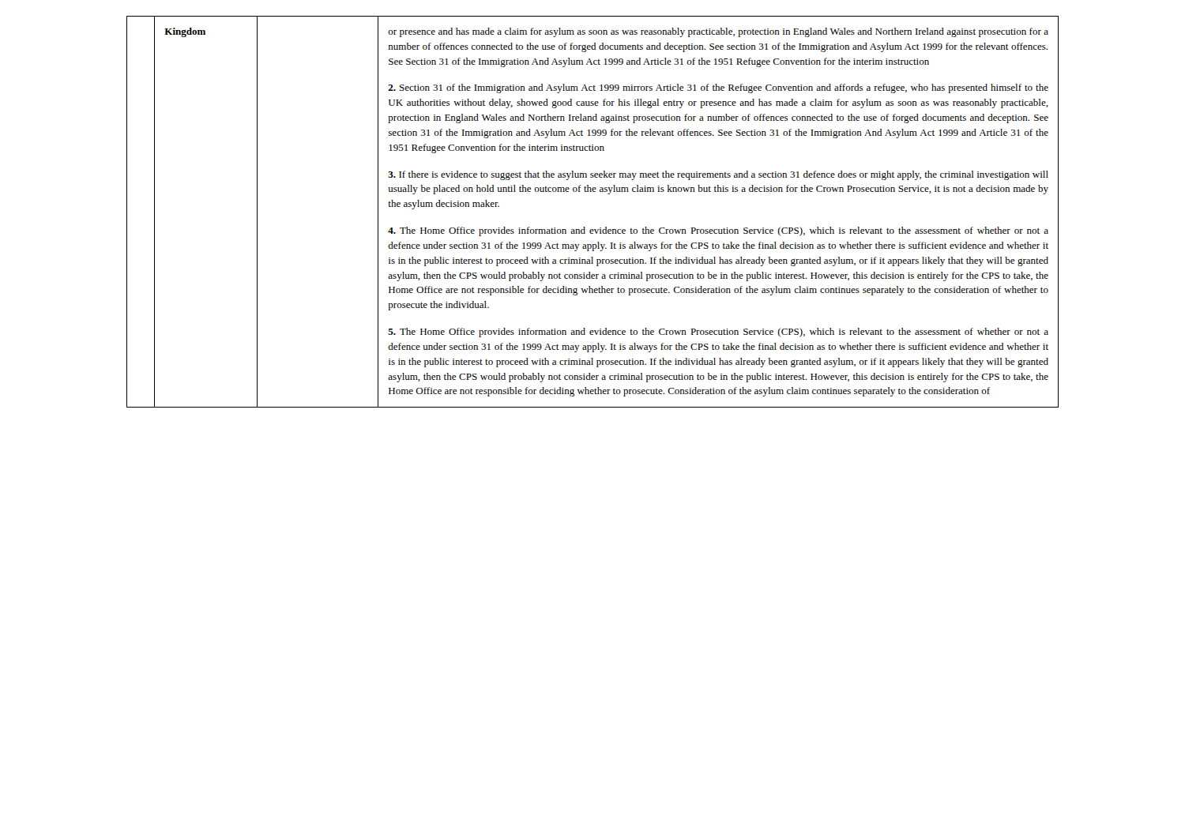| | Kingdom | | or presence and has made a claim for asylum as soon as was reasonably practicable, protection in England Wales and Northern Ireland against prosecution for a number of offences connected to the use of forged documents and deception. See section 31 of the Immigration and Asylum Act 1999 for the relevant offences. See Section 31 of the Immigration And Asylum Act 1999 and Article 31 of the 1951 Refugee Convention for the interim instruction 2. Section 31 of the Immigration and Asylum Act 1999 mirrors Article 31 of the Refugee Convention and affords a refugee, who has presented himself to the UK authorities without delay, showed good cause for his illegal entry or presence and has made a claim for asylum as soon as was reasonably practicable, protection in England Wales and Northern Ireland against prosecution for a number of offences connected to the use of forged documents and deception. See section 31 of the Immigration and Asylum Act 1999 for the relevant offences. See Section 31 of the Immigration And Asylum Act 1999 and Article 31 of the 1951 Refugee Convention for the interim instruction 3. If there is evidence to suggest that the asylum seeker may meet the requirements and a section 31 defence does or might apply, the criminal investigation will usually be placed on hold until the outcome of the asylum claim is known but this is a decision for the Crown Prosecution Service, it is not a decision made by the asylum decision maker. 4. The Home Office provides information and evidence to the Crown Prosecution Service (CPS), which is relevant to the assessment of whether or not a defence under section 31 of the 1999 Act may apply. It is always for the CPS to take the final decision as to whether there is sufficient evidence and whether it is in the public interest to proceed with a criminal prosecution. If the individual has already been granted asylum, or if it appears likely that they will be granted asylum, then the CPS would probably not consider a criminal prosecution to be in the public interest. However, this decision is entirely for the CPS to take, the Home Office are not responsible for deciding whether to prosecute. Consideration of the asylum claim continues separately to the consideration of whether to prosecute the individual. 5. The Home Office provides information and evidence to the Crown Prosecution Service (CPS), which is relevant to the assessment of whether or not a defence under section 31 of the 1999 Act may apply. It is always for the CPS to take the final decision as to whether there is sufficient evidence and whether it is in the public interest to proceed with a criminal prosecution. If the individual has already been granted asylum, or if it appears likely that they will be granted asylum, then the CPS would probably not consider a criminal prosecution to be in the public interest. However, this decision is entirely for the CPS to take, the Home Office are not responsible for deciding whether to prosecute. Consideration of the asylum claim continues separately to the consideration of |